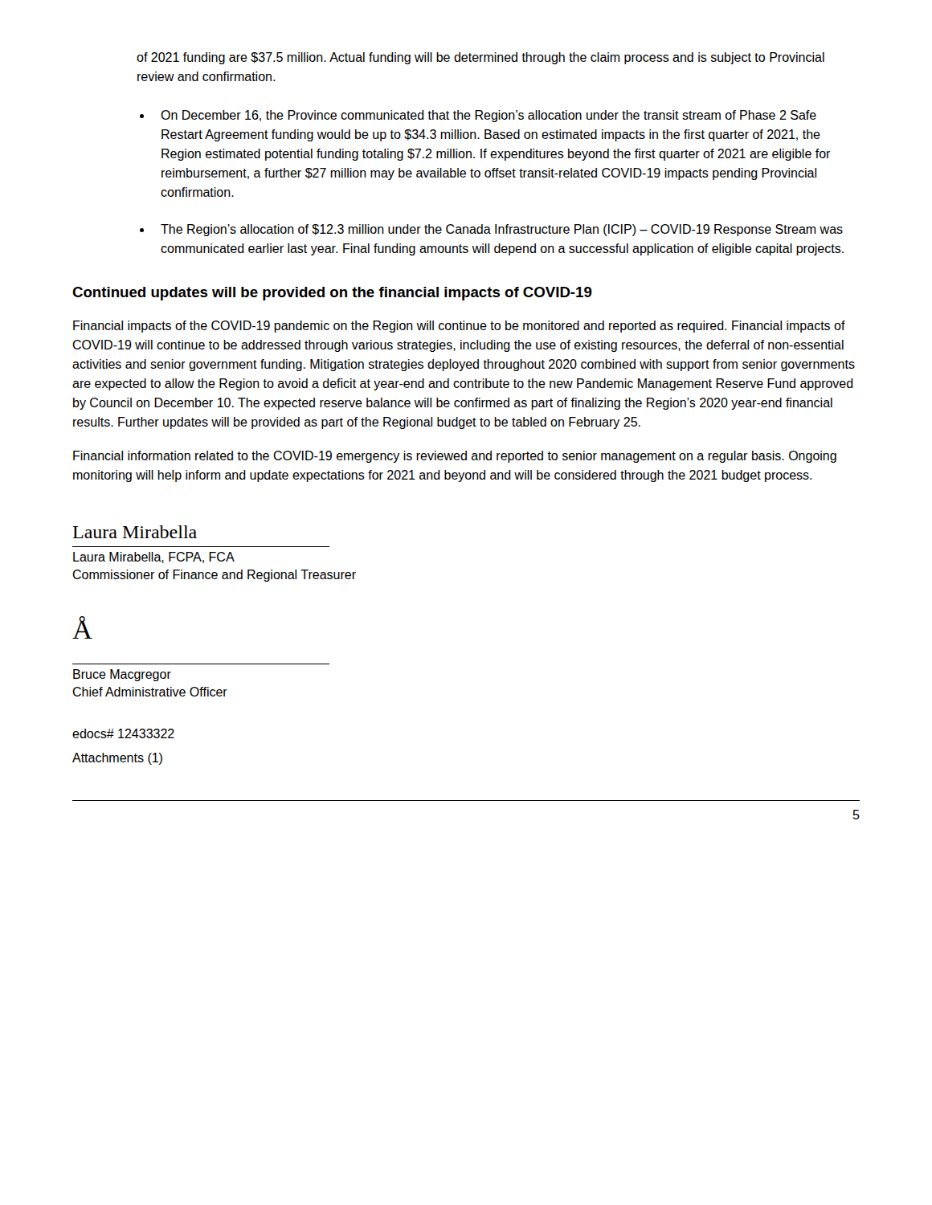of 2021 funding are $37.5 million. Actual funding will be determined through the claim process and is subject to Provincial review and confirmation.
On December 16, the Province communicated that the Region’s allocation under the transit stream of Phase 2 Safe Restart Agreement funding would be up to $34.3 million. Based on estimated impacts in the first quarter of 2021, the Region estimated potential funding totaling $7.2 million. If expenditures beyond the first quarter of 2021 are eligible for reimbursement, a further $27 million may be available to offset transit-related COVID-19 impacts pending Provincial confirmation.
The Region’s allocation of $12.3 million under the Canada Infrastructure Plan (ICIP) – COVID-19 Response Stream was communicated earlier last year. Final funding amounts will depend on a successful application of eligible capital projects.
Continued updates will be provided on the financial impacts of COVID-19
Financial impacts of the COVID-19 pandemic on the Region will continue to be monitored and reported as required. Financial impacts of COVID-19 will continue to be addressed through various strategies, including the use of existing resources, the deferral of non-essential activities and senior government funding. Mitigation strategies deployed throughout 2020 combined with support from senior governments are expected to allow the Region to avoid a deficit at year-end and contribute to the new Pandemic Management Reserve Fund approved by Council on December 10. The expected reserve balance will be confirmed as part of finalizing the Region’s 2020 year-end financial results. Further updates will be provided as part of the Regional budget to be tabled on February 25.
Financial information related to the COVID-19 emergency is reviewed and reported to senior management on a regular basis. Ongoing monitoring will help inform and update expectations for 2021 and beyond and will be considered through the 2021 budget process.
Laura Mirabella
Laura Mirabella, FCPA, FCA
Commissioner of Finance and Regional Treasurer
Å
Bruce Macgregor
Chief Administrative Officer
edocs# 12433322
Attachments (1)
5